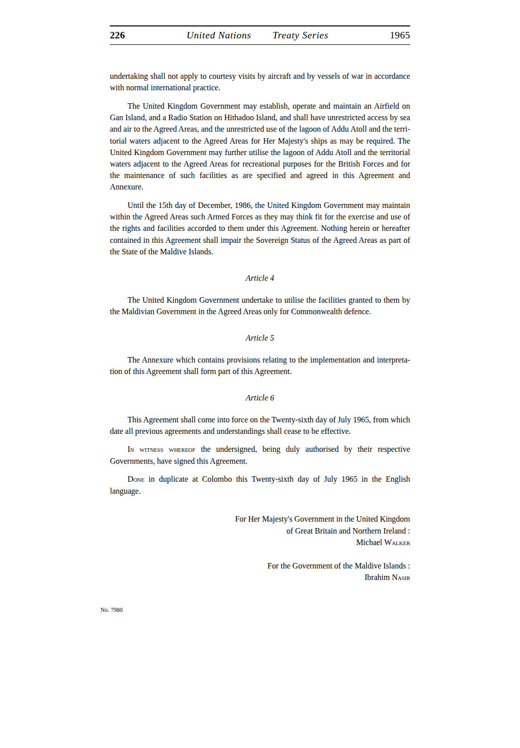226 United Nations Treaty Series 1965
undertaking shall not apply to courtesy visits by aircraft and by vessels of war in accordance with normal international practice.
The United Kingdom Government may establish, operate and maintain an Airfield on Gan Island, and a Radio Station on Hithadoo Island, and shall have unrestricted access by sea and air to the Agreed Areas, and the unrestricted use of the lagoon of Addu Atoll and the territorial waters adjacent to the Agreed Areas for Her Majesty's ships as may be required. The United Kingdom Government may further utilise the lagoon of Addu Atoll and the territorial waters adjacent to the Agreed Areas for recreational purposes for the British Forces and for the maintenance of such facilities as are specified and agreed in this Agreement and Annexure.
Until the 15th day of December, 1986, the United Kingdom Government may maintain within the Agreed Areas such Armed Forces as they may think fit for the exercise and use of the rights and facilities accorded to them under this Agreement. Nothing herein or hereafter contained in this Agreement shall impair the Sovereign Status of the Agreed Areas as part of the State of the Maldive Islands.
Article 4
The United Kingdom Government undertake to utilise the facilities granted to them by the Maldivian Government in the Agreed Areas only for Commonwealth defence.
Article 5
The Annexure which contains provisions relating to the implementation and interpretation of this Agreement shall form part of this Agreement.
Article 6
This Agreement shall come into force on the Twenty-sixth day of July 1965, from which date all previous agreements and understandings shall cease to be effective.
In witness whereof the undersigned, being duly authorised by their respective Governments, have signed this Agreement.
Done in duplicate at Colombo this Twenty-sixth day of July 1965 in the English language.
For Her Majesty's Government in the United Kingdom
of Great Britain and Northern Ireland :
Michael Walker
For the Government of the Maldive Islands :
Ibrahim Nasir
No. 7980